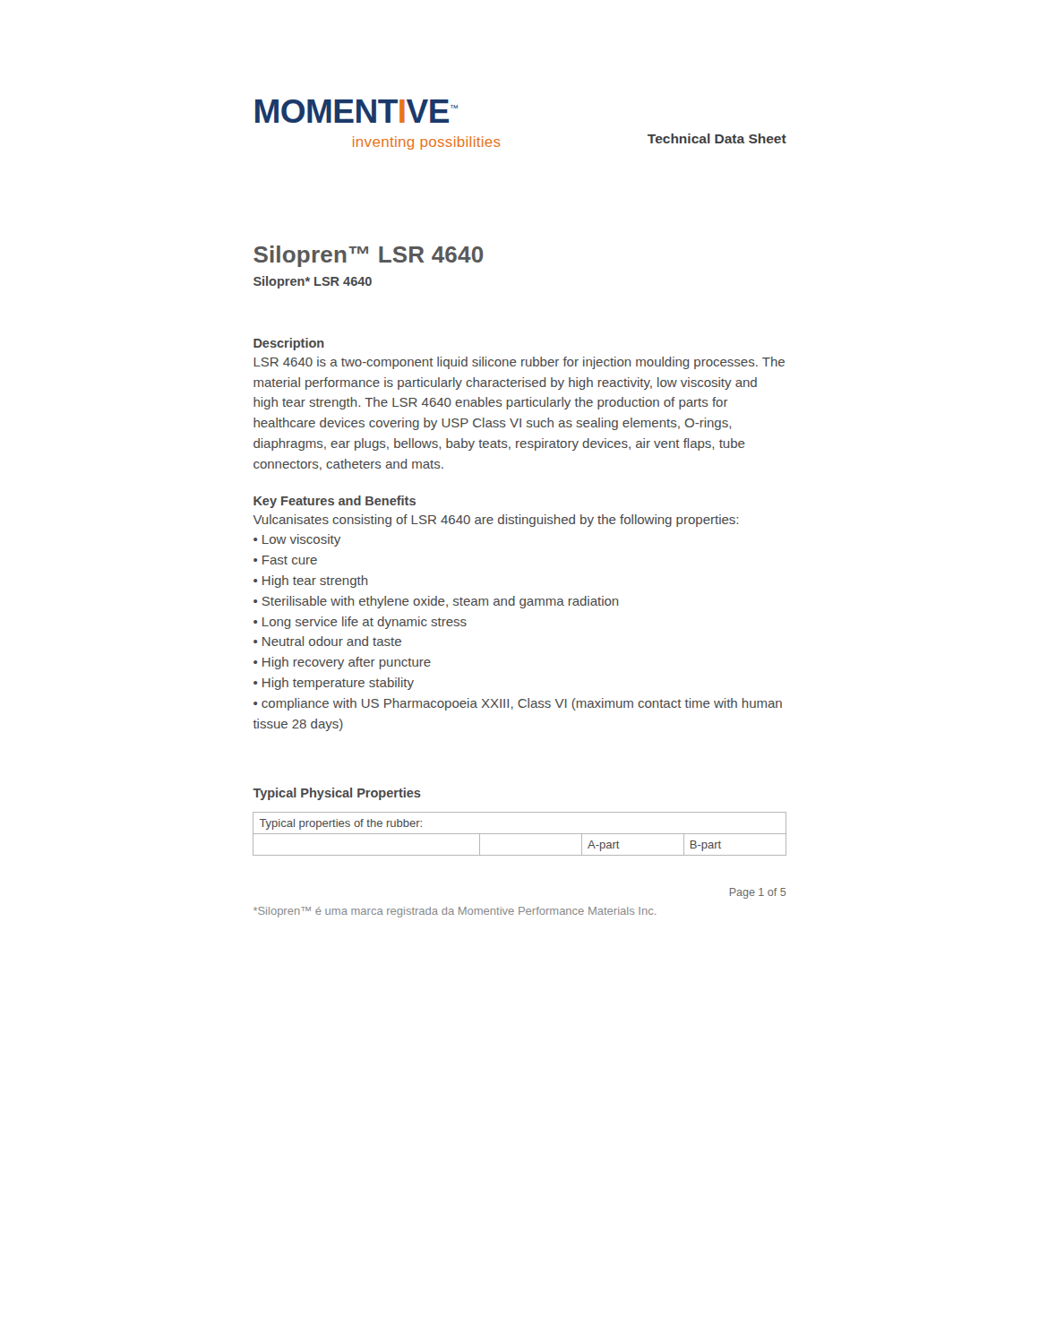MOMENTIVE™
inventing possibilities
Technical Data Sheet
Silopren™ LSR 4640
Silopren* LSR 4640
Description
LSR 4640 is a two-component liquid silicone rubber for injection moulding processes. The material performance is particularly characterised by high reactivity, low viscosity and high tear strength. The LSR 4640 enables particularly the production of parts for healthcare devices covering by USP Class VI such as sealing elements, O-rings, diaphragms, ear plugs, bellows, baby teats, respiratory devices, air vent flaps, tube connectors, catheters and mats.
Key Features and Benefits
Vulcanisates consisting of LSR 4640 are distinguished by the following properties:
• Low viscosity
• Fast cure
• High tear strength
• Sterilisable with ethylene oxide, steam and gamma radiation
• Long service life at dynamic stress
• Neutral odour and taste
• High recovery after puncture
• High temperature stability
• compliance with US Pharmacopoeia XXIII, Class VI (maximum contact time with human tissue 28 days)
Typical Physical Properties
| Typical properties of the rubber: |
| | | A-part | B-part |
Page 1 of 5
*Silopren™ é uma marca registrada da Momentive Performance Materials Inc.